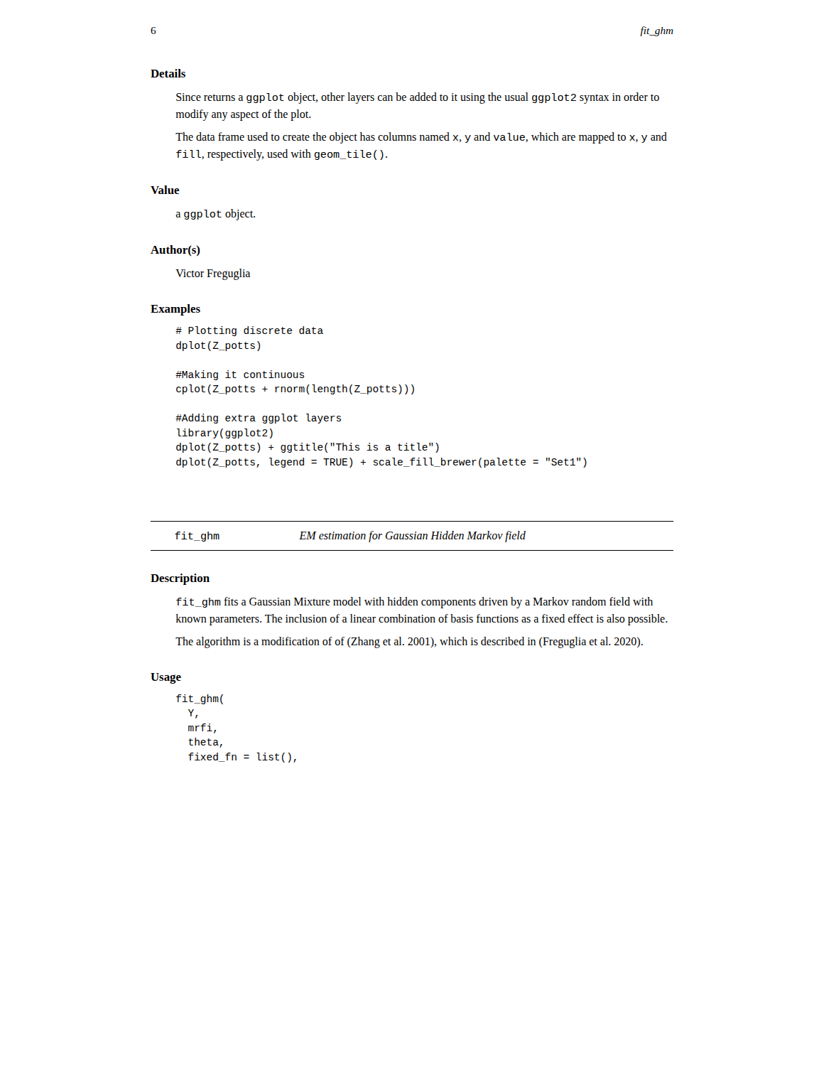6 fit_ghm
Details
Since returns a ggplot object, other layers can be added to it using the usual ggplot2 syntax in order to modify any aspect of the plot.
The data frame used to create the object has columns named x, y and value, which are mapped to x, y and fill, respectively, used with geom_tile().
Value
a ggplot object.
Author(s)
Victor Freguglia
Examples
# Plotting discrete data
dplot(Z_potts)

#Making it continuous
cplot(Z_potts + rnorm(length(Z_potts)))

#Adding extra ggplot layers
library(ggplot2)
dplot(Z_potts) + ggtitle("This is a title")
dplot(Z_potts, legend = TRUE) + scale_fill_brewer(palette = "Set1")
fit_ghm EM estimation for Gaussian Hidden Markov field
Description
fit_ghm fits a Gaussian Mixture model with hidden components driven by a Markov random field with known parameters. The inclusion of a linear combination of basis functions as a fixed effect is also possible.
The algorithm is a modification of of (Zhang et al. 2001), which is described in (Freguglia et al. 2020).
Usage
fit_ghm(
  Y,
  mrfi,
  theta,
  fixed_fn = list(),